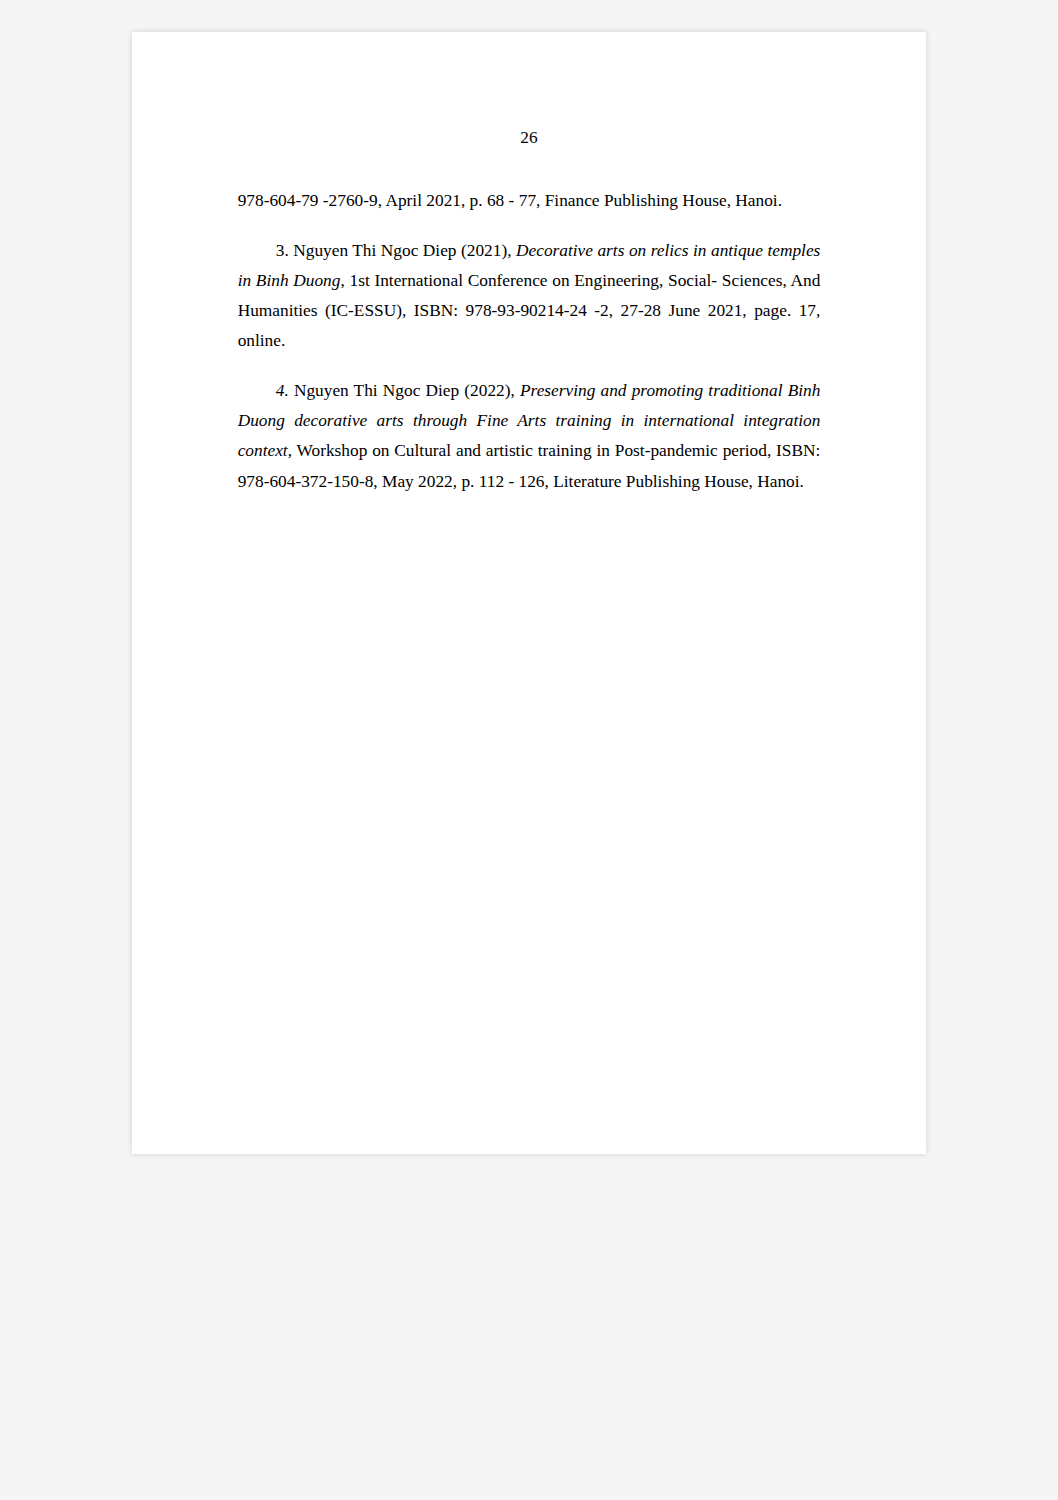26
978-604-79 -2760-9, April 2021, p. 68 - 77, Finance Publishing House, Hanoi.
3. Nguyen Thi Ngoc Diep (2021), Decorative arts on relics in antique temples in Binh Duong, 1st International Conference on Engineering, Social- Sciences, And Humanities (IC-ESSU), ISBN: 978-93-90214-24 -2, 27-28 June 2021, page. 17, online.
4. Nguyen Thi Ngoc Diep (2022), Preserving and promoting traditional Binh Duong decorative arts through Fine Arts training in international integration context, Workshop on Cultural and artistic training in Post-pandemic period, ISBN: 978-604-372-150-8, May 2022, p. 112 - 126, Literature Publishing House, Hanoi.